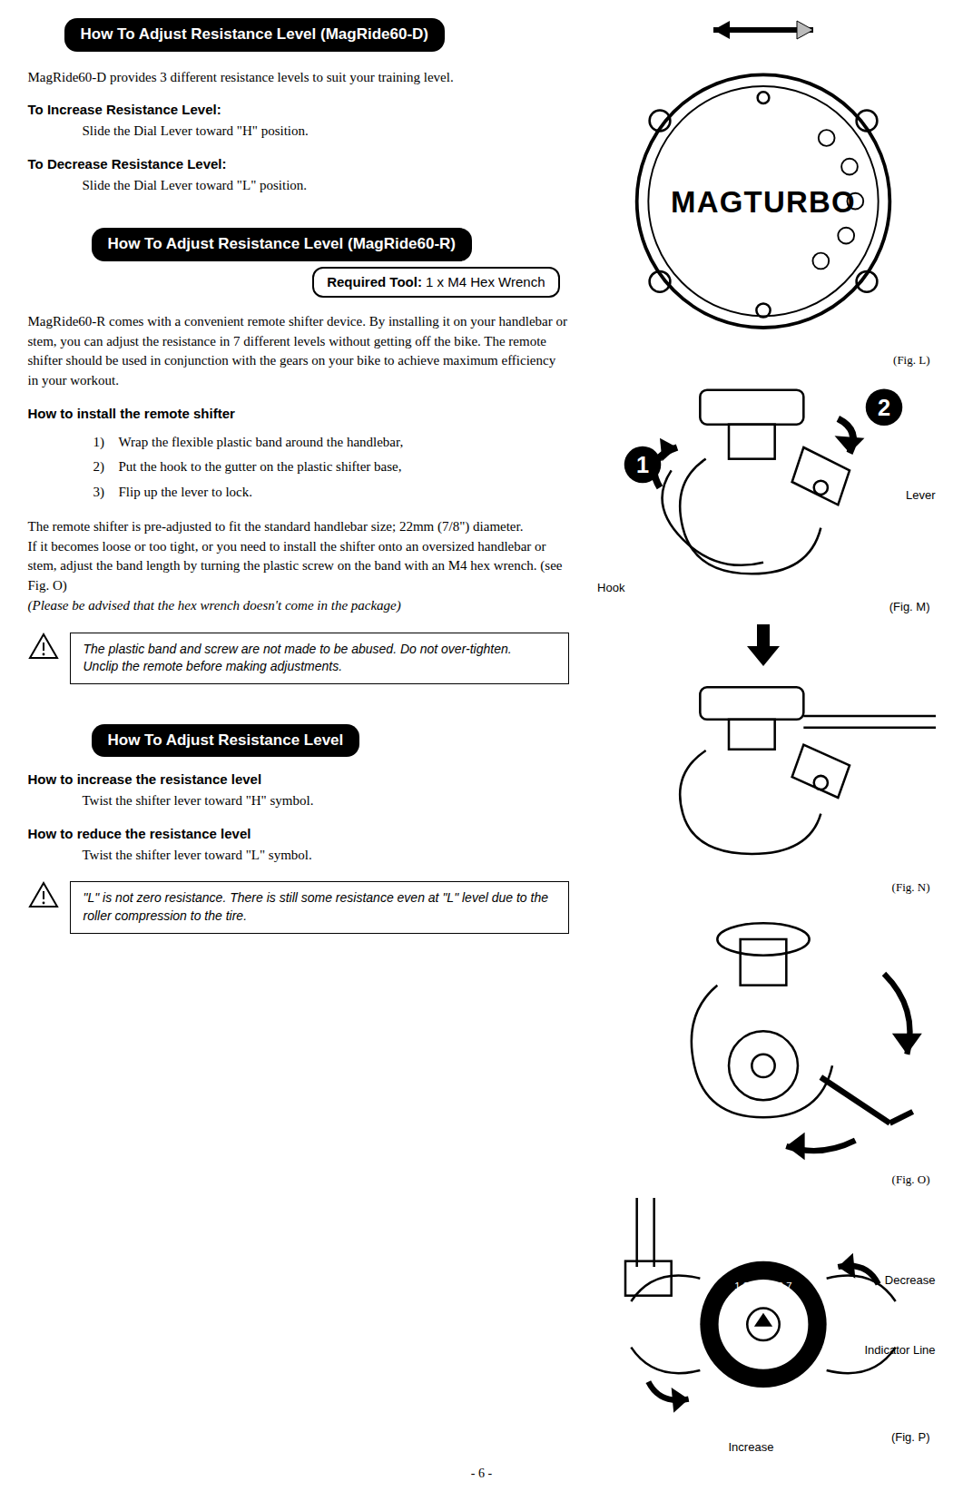How To Adjust Resistance Level (MagRide60-D)
MagRide60-D provides 3 different resistance levels to suit your training level.
To Increase Resistance Level:
Slide the Dial Lever toward "H" position.
To Decrease Resistance Level:
Slide the Dial Lever toward "L" position.
How To Adjust Resistance Level (MagRide60-R)
Required Tool: 1 x M4 Hex Wrench
MagRide60-R comes with a convenient remote shifter device. By installing it on your handlebar or stem, you can adjust the resistance in 7 different levels without getting off the bike. The remote shifter should be used in conjunction with the gears on your bike to achieve maximum efficiency in your workout.
How to install the remote shifter
Wrap the flexible plastic band around the handlebar,
Put the hook to the gutter on the plastic shifter base,
Flip up the lever to lock.
The remote shifter is pre-adjusted to fit the standard handlebar size; 22mm (7/8") diameter.
If it becomes loose or too tight, or you need to install the shifter onto an oversized handlebar or stem, adjust the band length by turning the plastic screw on the band with an M4 hex wrench. (see Fig. O)
(Please be advised that the hex wrench doesn't come in the package)
The plastic band and screw are not made to be abused. Do not over-tighten.
Unclip the remote before making adjustments.
How To Adjust Resistance Level
How to increase the resistance level
Twist the shifter lever toward "H" symbol.
How to reduce the resistance level
Twist the shifter lever toward "L" symbol.
"L" is not zero resistance. There is still some resistance even at "L" level due to the roller compression to the tire.
MAGTURBO
(Fig. L)
2 1 Lever Hook
(Fig. M)
(Fig. N)
(Fig. O)
1 2 3 4 5 6 7 Decrease Indicator Line Increase
(Fig. P)
- 6 -